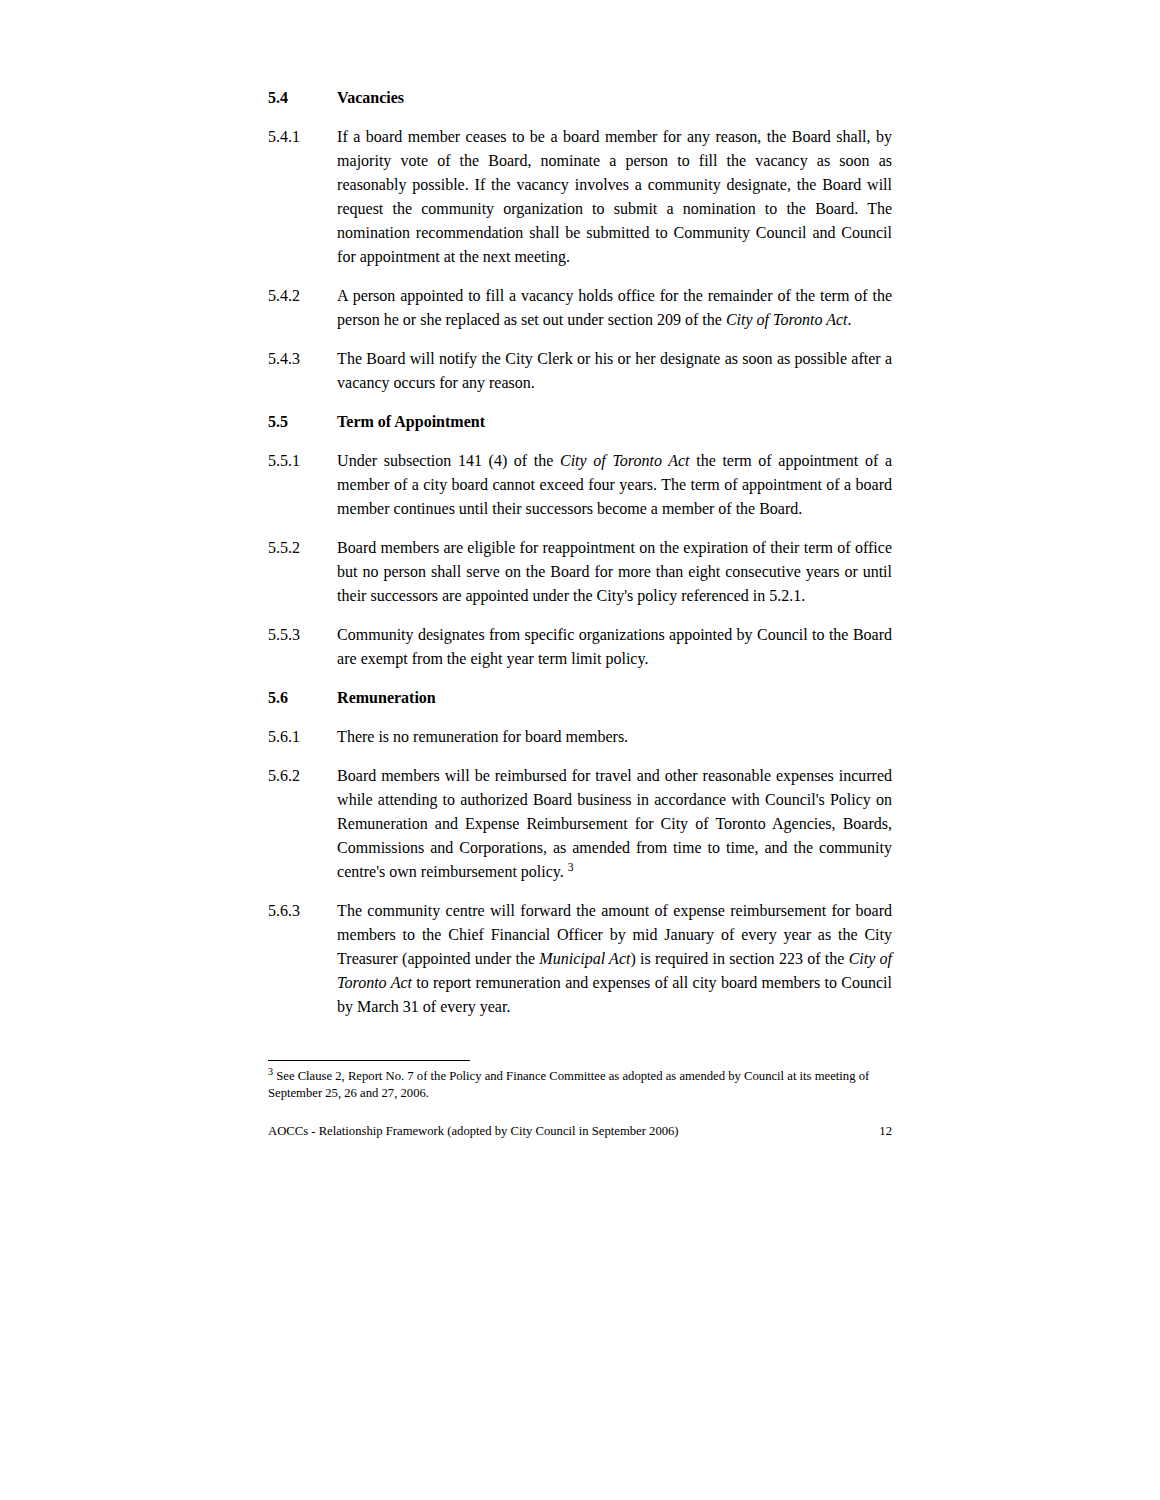5.4 Vacancies
5.4.1
If a board member ceases to be a board member for any reason, the Board shall, by majority vote of the Board, nominate a person to fill the vacancy as soon as reasonably possible. If the vacancy involves a community designate, the Board will request the community organization to submit a nomination to the Board. The nomination recommendation shall be submitted to Community Council and Council for appointment at the next meeting.
5.4.2
A person appointed to fill a vacancy holds office for the remainder of the term of the person he or she replaced as set out under section 209 of the City of Toronto Act.
5.4.3
The Board will notify the City Clerk or his or her designate as soon as possible after a vacancy occurs for any reason.
5.5 Term of Appointment
5.5.1
Under subsection 141 (4) of the City of Toronto Act the term of appointment of a member of a city board cannot exceed four years. The term of appointment of a board member continues until their successors become a member of the Board.
5.5.2
Board members are eligible for reappointment on the expiration of their term of office but no person shall serve on the Board for more than eight consecutive years or until their successors are appointed under the City's policy referenced in 5.2.1.
5.5.3
Community designates from specific organizations appointed by Council to the Board are exempt from the eight year term limit policy.
5.6 Remuneration
5.6.1
There is no remuneration for board members.
5.6.2
Board members will be reimbursed for travel and other reasonable expenses incurred while attending to authorized Board business in accordance with Council's Policy on Remuneration and Expense Reimbursement for City of Toronto Agencies, Boards, Commissions and Corporations, as amended from time to time, and the community centre's own reimbursement policy. 3
5.6.3
The community centre will forward the amount of expense reimbursement for board members to the Chief Financial Officer by mid January of every year as the City Treasurer (appointed under the Municipal Act) is required in section 223 of the City of Toronto Act to report remuneration and expenses of all city board members to Council by March 31 of every year.
3 See Clause 2, Report No. 7 of the Policy and Finance Committee as adopted as amended by Council at its meeting of September 25, 26 and 27, 2006.
AOCCs - Relationship Framework (adopted by City Council in September 2006)
12